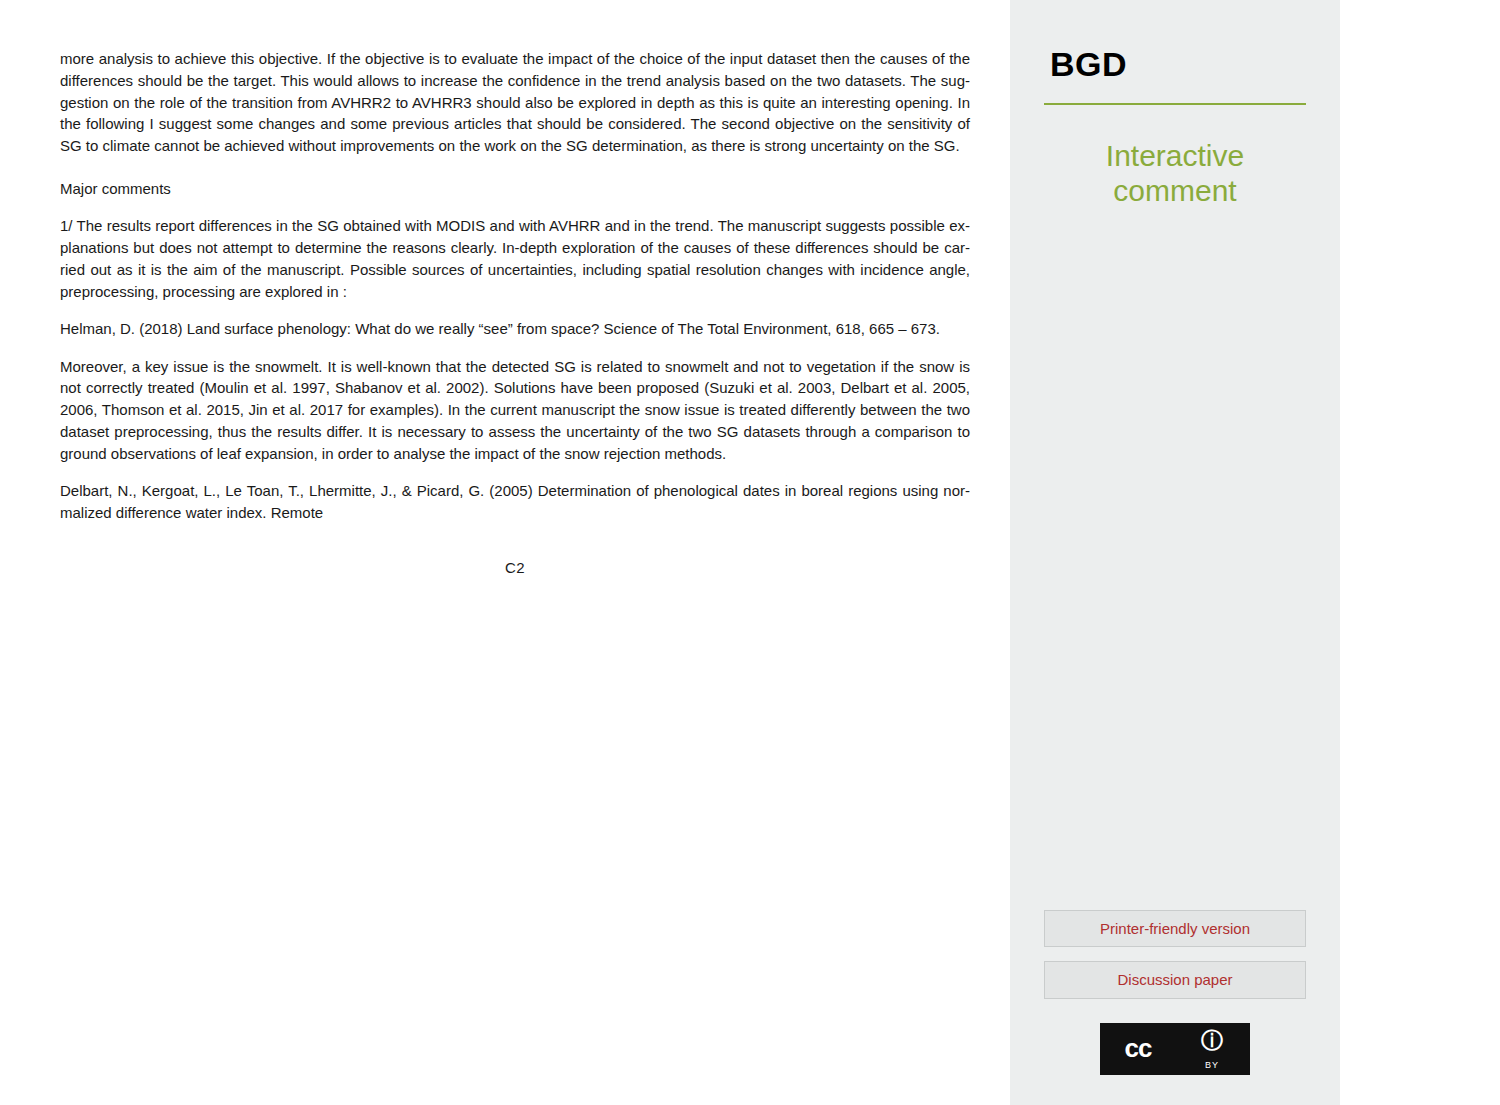more analysis to achieve this objective. If the objective is to evaluate the impact of the choice of the input dataset then the causes of the differences should be the target. This would allows to increase the confidence in the trend analysis based on the two datasets. The suggestion on the role of the transition from AVHRR2 to AVHRR3 should also be explored in depth as this is quite an interesting opening. In the following I suggest some changes and some previous articles that should be considered. The second objective on the sensitivity of SG to climate cannot be achieved without improvements on the work on the SG determination, as there is strong uncertainty on the SG.
Major comments
1/ The results report differences in the SG obtained with MODIS and with AVHRR and in the trend. The manuscript suggests possible explanations but does not attempt to determine the reasons clearly. In-depth exploration of the causes of these differences should be carried out as it is the aim of the manuscript. Possible sources of uncertainties, including spatial resolution changes with incidence angle, preprocessing, processing are explored in :
Helman, D. (2018) Land surface phenology: What do we really “see” from space? Science of The Total Environment, 618, 665 – 673.
Moreover, a key issue is the snowmelt. It is well-known that the detected SG is related to snowmelt and not to vegetation if the snow is not correctly treated (Moulin et al. 1997, Shabanov et al. 2002). Solutions have been proposed (Suzuki et al. 2003, Delbart et al. 2005, 2006, Thomson et al. 2015, Jin et al. 2017 for examples). In the current manuscript the snow issue is treated differently between the two dataset preprocessing, thus the results differ. It is necessary to assess the uncertainty of the two SG datasets through a comparison to ground observations of leaf expansion, in order to analyse the impact of the snow rejection methods.
Delbart, N., Kergoat, L., Le Toan, T., Lhermitte, J., & Picard, G. (2005) Determination of phenological dates in boreal regions using normalized difference water index. Remote
C2
BGD
Interactive
comment
Printer-friendly version Discussion paper
cc
ⓘ
BY